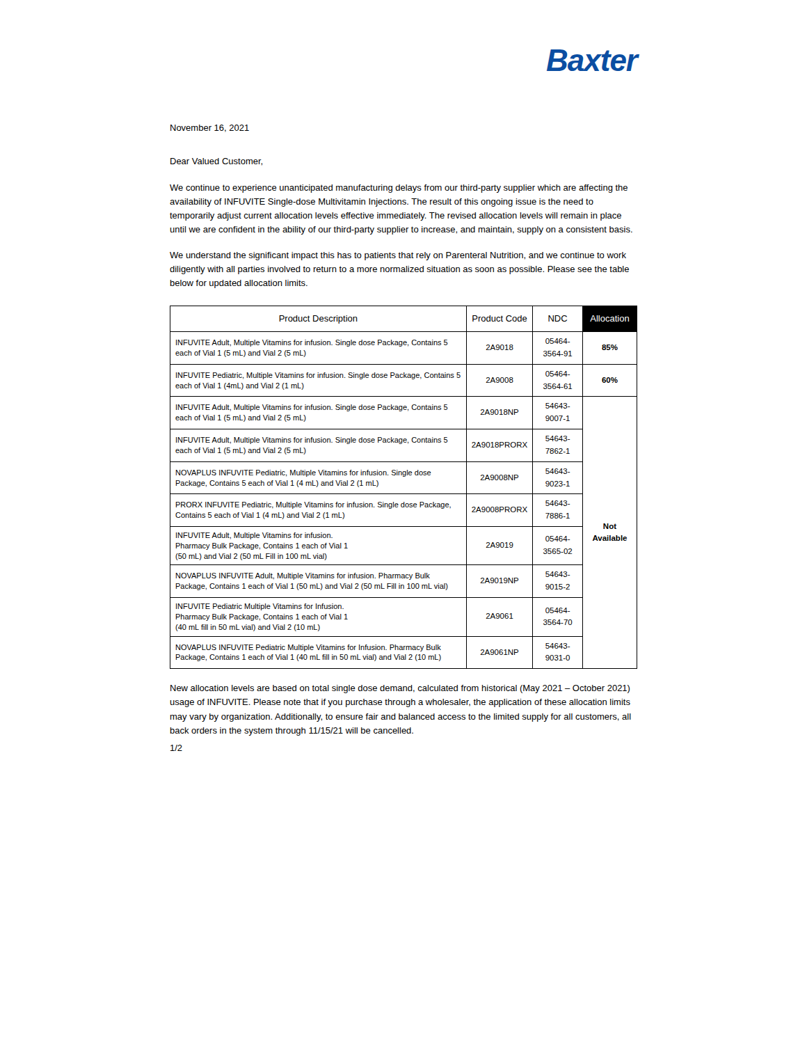Baxter
November 16, 2021
Dear Valued Customer,
We continue to experience unanticipated manufacturing delays from our third-party supplier which are affecting the availability of INFUVITE Single-dose Multivitamin Injections. The result of this ongoing issue is the need to temporarily adjust current allocation levels effective immediately. The revised allocation levels will remain in place until we are confident in the ability of our third-party supplier to increase, and maintain, supply on a consistent basis.
We understand the significant impact this has to patients that rely on Parenteral Nutrition, and we continue to work diligently with all parties involved to return to a more normalized situation as soon as possible. Please see the table below for updated allocation limits.
| Product Description | Product Code | NDC | Allocation |
| --- | --- | --- | --- |
| INFUVITE Adult, Multiple Vitamins for infusion. Single dose Package, Contains 5 each of Vial 1 (5 mL) and Vial 2 (5 mL) | 2A9018 | 05464-3564-91 | 85% |
| INFUVITE Pediatric, Multiple Vitamins for infusion. Single dose Package, Contains 5 each of Vial 1 (4mL) and Vial 2 (1 mL) | 2A9008 | 05464-3564-61 | 60% |
| INFUVITE Adult, Multiple Vitamins for infusion. Single dose Package, Contains 5 each of Vial 1 (5 mL) and Vial 2 (5 mL) | 2A9018NP | 54643-9007-1 | Not Available |
| INFUVITE Adult, Multiple Vitamins for infusion. Single dose Package, Contains 5 each of Vial 1 (5 mL) and Vial 2 (5 mL) | 2A9018PRORX | 54643-7862-1 |
| NOVAPLUS INFUVITE Pediatric, Multiple Vitamins for infusion. Single dose Package, Contains 5 each of Vial 1 (4 mL) and Vial 2 (1 mL) | 2A9008NP | 54643-9023-1 |
| PRORX INFUVITE Pediatric, Multiple Vitamins for infusion. Single dose Package, Contains 5 each of Vial 1 (4 mL) and Vial 2 (1 mL) | 2A9008PRORX | 54643-7886-1 |
| INFUVITE Adult, Multiple Vitamins for infusion. Pharmacy Bulk Package, Contains 1 each of Vial 1 (50 mL) and Vial 2 (50 mL Fill in 100 mL vial) | 2A9019 | 05464-3565-02 |
| NOVAPLUS INFUVITE Adult, Multiple Vitamins for infusion. Pharmacy Bulk Package, Contains 1 each of Vial 1 (50 mL) and Vial 2 (50 mL Fill in 100 mL vial) | 2A9019NP | 54643-9015-2 |
| INFUVITE Pediatric Multiple Vitamins for Infusion. Pharmacy Bulk Package, Contains 1 each of Vial 1 (40 mL fill in 50 mL vial) and Vial 2 (10 mL) | 2A9061 | 05464-3564-70 |
| NOVAPLUS INFUVITE Pediatric Multiple Vitamins for Infusion. Pharmacy Bulk Package, Contains 1 each of Vial 1 (40 mL fill in 50 mL vial) and Vial 2 (10 mL) | 2A9061NP | 54643-9031-0 |
New allocation levels are based on total single dose demand, calculated from historical (May 2021 – October 2021) usage of INFUVITE. Please note that if you purchase through a wholesaler, the application of these allocation limits may vary by organization. Additionally, to ensure fair and balanced access to the limited supply for all customers, all back orders in the system through 11/15/21 will be cancelled.
1/2